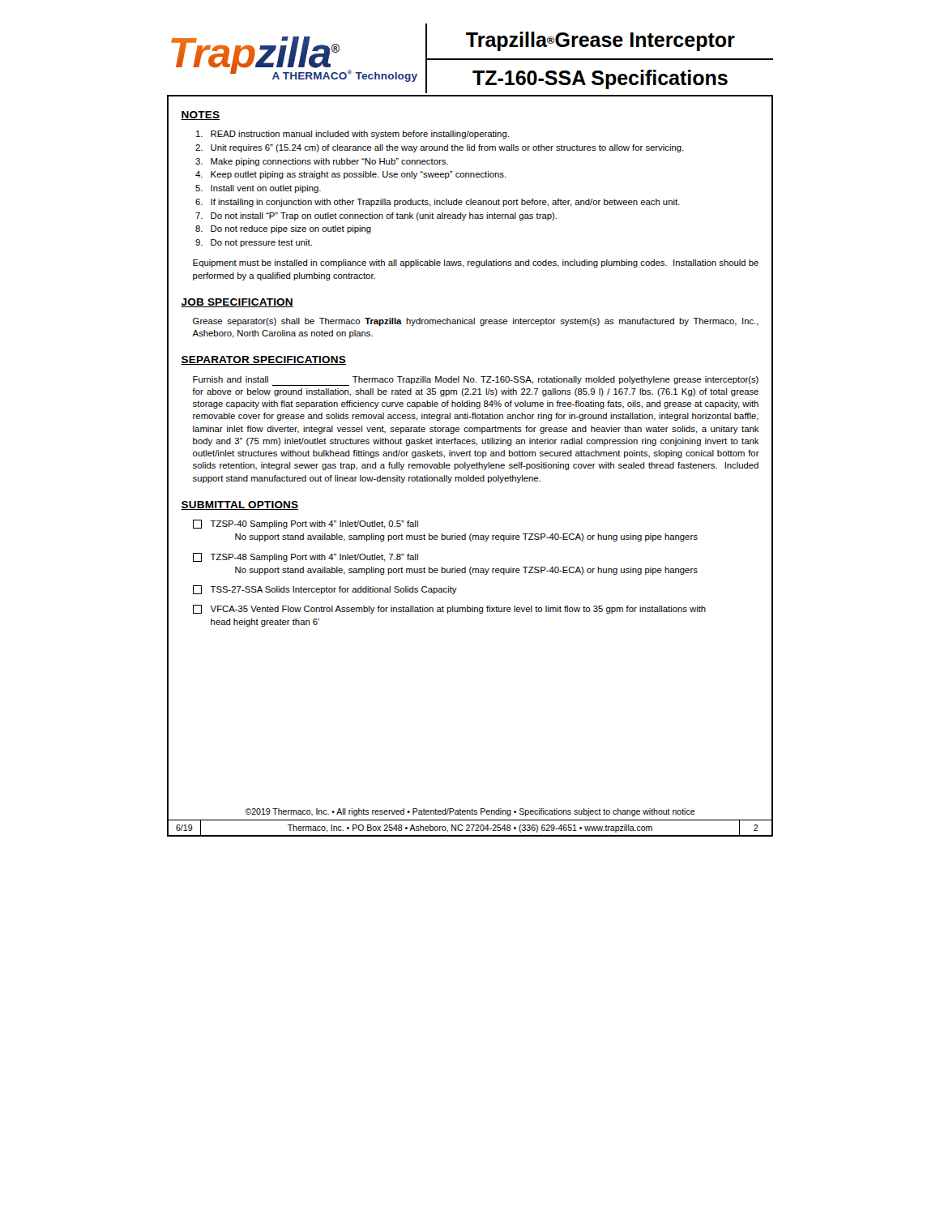Trapzilla®
A THERMACO® Technology
Trapzilla® Grease Interceptor
TZ-160-SSA Specifications
NOTES
READ instruction manual included with system before installing/operating.
Unit requires 6” (15.24 cm) of clearance all the way around the lid from walls or other structures to allow for servicing.
Make piping connections with rubber “No Hub” connectors.
Keep outlet piping as straight as possible. Use only “sweep” connections.
Install vent on outlet piping.
If installing in conjunction with other Trapzilla products, include cleanout port before, after, and/or between each unit.
Do not install “P” Trap on outlet connection of tank (unit already has internal gas trap).
Do not reduce pipe size on outlet piping
Do not pressure test unit.
Equipment must be installed in compliance with all applicable laws, regulations and codes, including plumbing codes. Installation should be performed by a qualified plumbing contractor.
JOB SPECIFICATION
Grease separator(s) shall be Thermaco Trapzilla hydromechanical grease interceptor system(s) as manufactured by Thermaco, Inc., Asheboro, North Carolina as noted on plans.
SEPARATOR SPECIFICATIONS
Furnish and install Thermaco Trapzilla Model No. TZ-160-SSA, rotationally molded polyethylene grease interceptor(s) for above or below ground installation, shall be rated at 35 gpm (2.21 l/s) with 22.7 gallons (85.9 l) / 167.7 lbs. (76.1 Kg) of total grease storage capacity with flat separation efficiency curve capable of holding 84% of volume in free-floating fats, oils, and grease at capacity, with removable cover for grease and solids removal access, integral anti-flotation anchor ring for in-ground installation, integral horizontal baffle, laminar inlet flow diverter, integral vessel vent, separate storage compartments for grease and heavier than water solids, a unitary tank body and 3” (75 mm) inlet/outlet structures without gasket interfaces, utilizing an interior radial compression ring conjoining invert to tank outlet/inlet structures without bulkhead fittings and/or gaskets, invert top and bottom secured attachment points, sloping conical bottom for solids retention, integral sewer gas trap, and a fully removable polyethylene self-positioning cover with sealed thread fasteners. Included support stand manufactured out of linear low-density rotationally molded polyethylene.
SUBMITTAL OPTIONS
TZSP-40 Sampling Port with 4” Inlet/Outlet, 0.5” fall No support stand available, sampling port must be buried (may require TZSP-40-ECA) or hung using pipe hangers
TZSP-48 Sampling Port with 4” Inlet/Outlet, 7.8” fall No support stand available, sampling port must be buried (may require TZSP-40-ECA) or hung using pipe hangers
TSS-27-SSA Solids Interceptor for additional Solids Capacity
VFCA-35 Vented Flow Control Assembly for installation at plumbing fixture level to limit flow to 35 gpm for installations with head height greater than 6’
©2019 Thermaco, Inc. • All rights reserved • Patented/Patents Pending • Specifications subject to change without notice
6/19
Thermaco, Inc. • PO Box 2548 • Asheboro, NC 27204-2548 • (336) 629-4651 • www.trapzilla.com
2